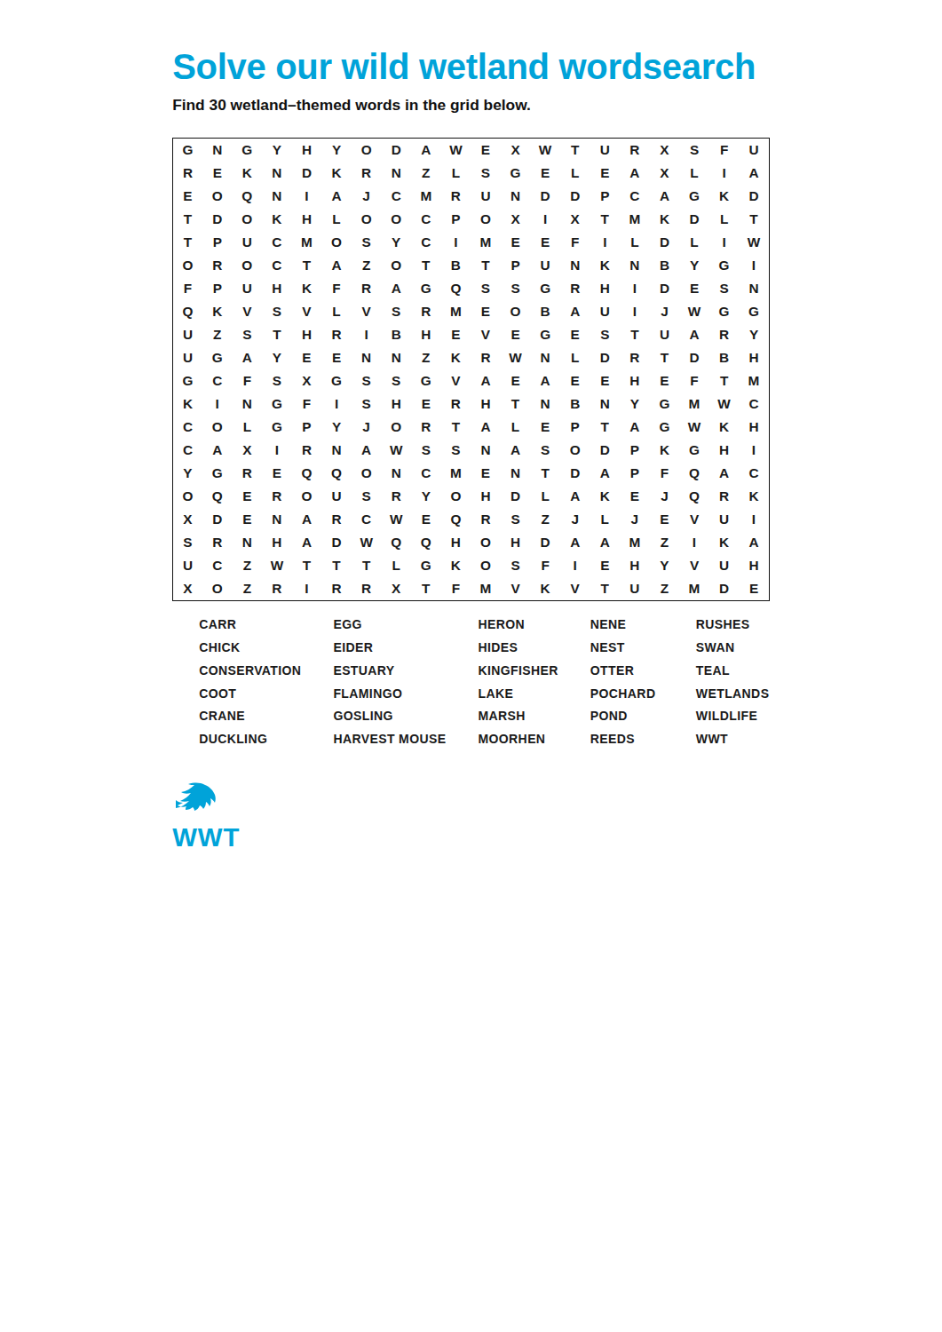Solve our wild wetland wordsearch
Find 30 wetland–themed words in the grid below.
| G | N | G | Y | H | Y | O | D | A | W | E | X | W | T | U | R | X | S | F | U |
| R | E | K | N | D | K | R | N | Z | L | S | G | E | L | E | A | X | L | I | A |
| E | O | Q | N | I | A | J | C | M | R | U | N | D | D | P | C | A | G | K | D |
| T | D | O | K | H | L | O | O | C | P | O | X | I | X | T | M | K | D | L | T |
| T | P | U | C | M | O | S | Y | C | I | M | E | E | F | I | L | D | L | I | W |
| O | R | O | C | T | A | Z | O | T | B | T | P | U | N | K | N | B | Y | G | I |
| F | P | U | H | K | F | R | A | G | Q | S | S | G | R | H | I | D | E | S | N |
| Q | K | V | S | V | L | V | S | R | M | E | O | B | A | U | I | J | W | G | G |
| U | Z | S | T | H | R | I | B | H | E | V | E | G | E | S | T | U | A | R | Y |
| U | G | A | Y | E | E | N | N | Z | K | R | W | N | L | D | R | T | D | B | H |
| G | C | F | S | X | G | S | S | G | V | A | E | A | E | E | H | E | F | T | M |
| K | I | N | G | F | I | S | H | E | R | H | T | N | B | N | Y | G | M | W | C |
| C | O | L | G | P | Y | J | O | R | T | A | L | E | P | T | A | G | W | K | H |
| C | A | X | I | R | N | A | W | S | S | N | A | S | O | D | P | K | G | H | I |
| Y | G | R | E | Q | Q | O | N | C | M | E | N | T | D | A | P | F | Q | A | C |
| O | Q | E | R | O | U | S | R | Y | O | H | D | L | A | K | E | J | Q | R | K |
| X | D | E | N | A | R | C | W | E | Q | R | S | Z | J | L | J | E | V | U | I |
| S | R | N | H | A | D | W | Q | Q | H | O | H | D | A | A | M | Z | I | K | A |
| U | C | Z | W | T | T | T | L | G | K | O | S | F | I | E | H | Y | V | U | H |
| X | O | Z | R | I | R | R | X | T | F | M | V | K | V | T | U | Z | M | D | E |
CARR
CHICK
CONSERVATION
COOT
CRANE
DUCKLING
EGG
EIDER
ESTUARY
FLAMINGO
GOSLING
HARVEST MOUSE
HERON
HIDES
KINGFISHER
LAKE
MARSH
MOORHEN
NENE
NEST
OTTER
POCHARD
POND
REEDS
RUSHES
SWAN
TEAL
WETLANDS
WILDLIFE
WWT
WWT